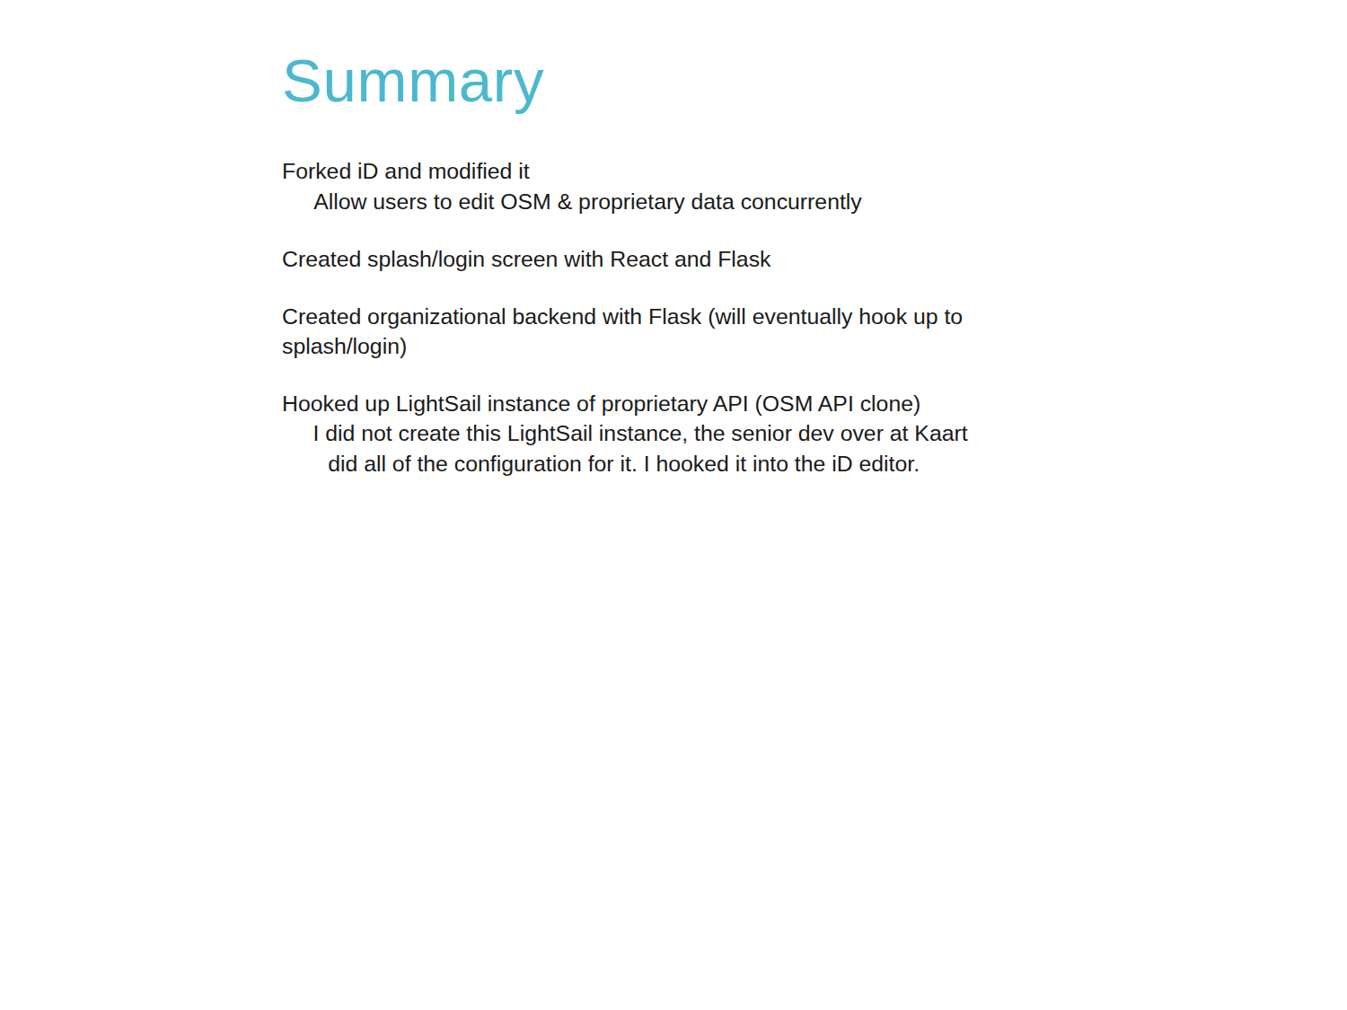Summary
Forked iD and modified it Allow users to edit OSM & proprietary data concurrently
Created splash/login screen with React and Flask
Created organizational backend with Flask (will eventually hook up to splash/login)
Hooked up LightSail instance of proprietary API (OSM API clone) I did not create this LightSail instance, the senior dev over at Kaart did all of the configuration for it. I hooked it into the iD editor.